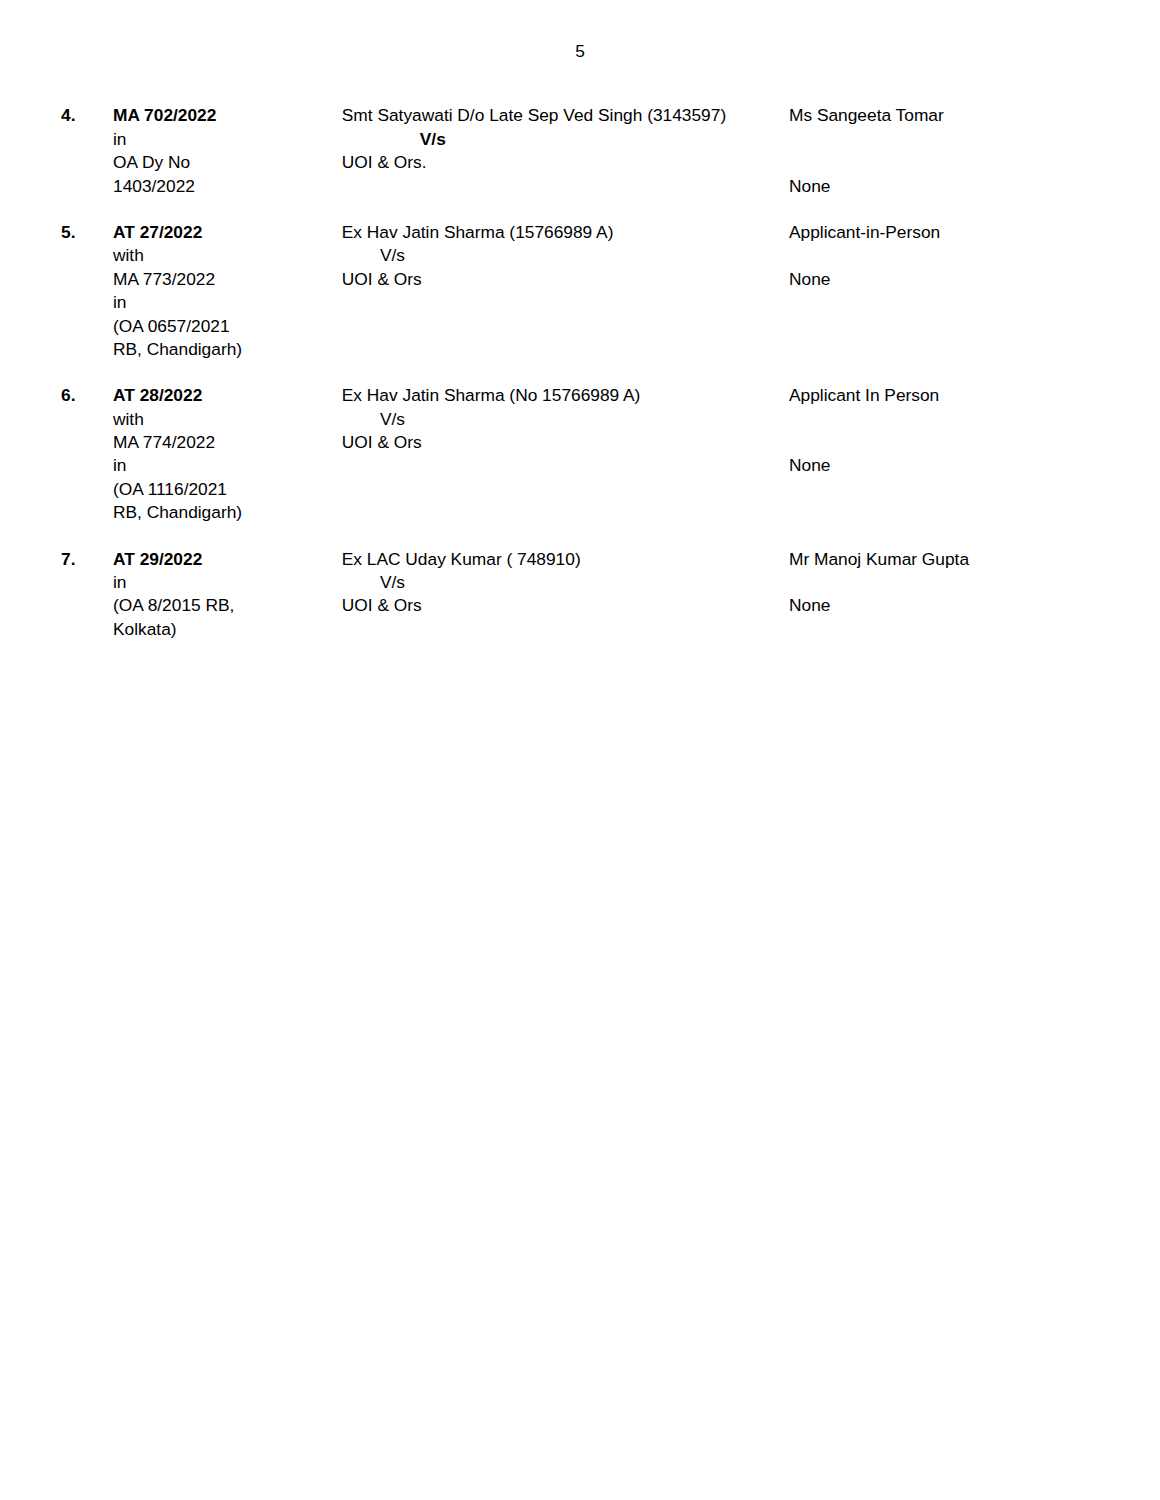5
| 4. | MA 702/2022 in OA Dy No 1403/2022 | Smt Satyawati D/o Late Sep Ved Singh (3143597) V/s UOI & Ors. | Ms Sangeeta Tomar None |
| 5. | AT 27/2022 with MA 773/2022 in (OA 0657/2021 RB, Chandigarh) | Ex Hav Jatin Sharma (15766989 A) V/s UOI & Ors | Applicant-in-Person None |
| 6. | AT 28/2022 with MA 774/2022 in (OA 1116/2021 RB, Chandigarh) | Ex Hav Jatin Sharma (No 15766989 A) V/s UOI & Ors | Applicant In Person None |
| 7. | AT 29/2022 in (OA 8/2015 RB, Kolkata) | Ex LAC Uday Kumar ( 748910) V/s UOI & Ors | Mr Manoj Kumar Gupta None |